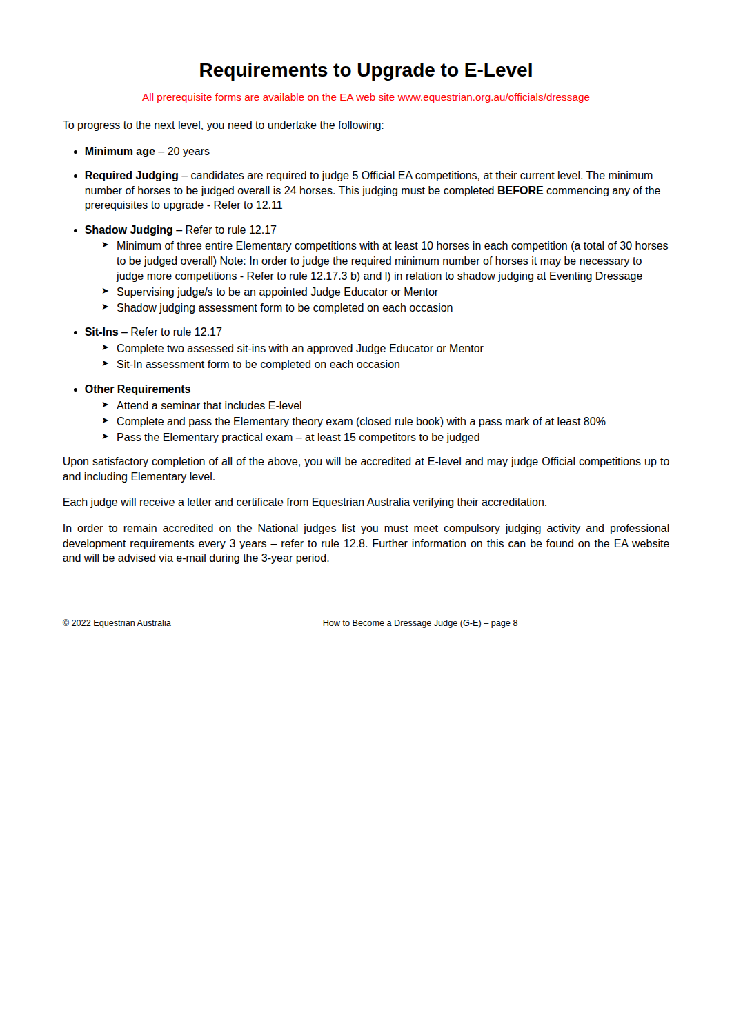Requirements to Upgrade to E-Level
All prerequisite forms are available on the EA web site www.equestrian.org.au/officials/dressage
To progress to the next level, you need to undertake the following:
Minimum age – 20 years
Required Judging – candidates are required to judge 5 Official EA competitions, at their current level. The minimum number of horses to be judged overall is 24 horses. This judging must be completed BEFORE commencing any of the prerequisites to upgrade - Refer to 12.11
Shadow Judging – Refer to rule 12.17
Minimum of three entire Elementary competitions with at least 10 horses in each competition (a total of 30 horses to be judged overall) Note: In order to judge the required minimum number of horses it may be necessary to judge more competitions - Refer to rule 12.17.3 b) and l) in relation to shadow judging at Eventing Dressage
Supervising judge/s to be an appointed Judge Educator or Mentor
Shadow judging assessment form to be completed on each occasion
Sit-Ins – Refer to rule 12.17
Complete two assessed sit-ins with an approved Judge Educator or Mentor
Sit-In assessment form to be completed on each occasion
Other Requirements
Attend a seminar that includes E-level
Complete and pass the Elementary theory exam (closed rule book) with a pass mark of at least 80%
Pass the Elementary practical exam – at least 15 competitors to be judged
Upon satisfactory completion of all of the above, you will be accredited at E-level and may judge Official competitions up to and including Elementary level.
Each judge will receive a letter and certificate from Equestrian Australia verifying their accreditation.
In order to remain accredited on the National judges list you must meet compulsory judging activity and professional development requirements every 3 years – refer to rule 12.8. Further information on this can be found on the EA website and will be advised via e-mail during the 3-year period.
© 2022 Equestrian Australia How to Become a Dressage Judge (G-E) – page 8